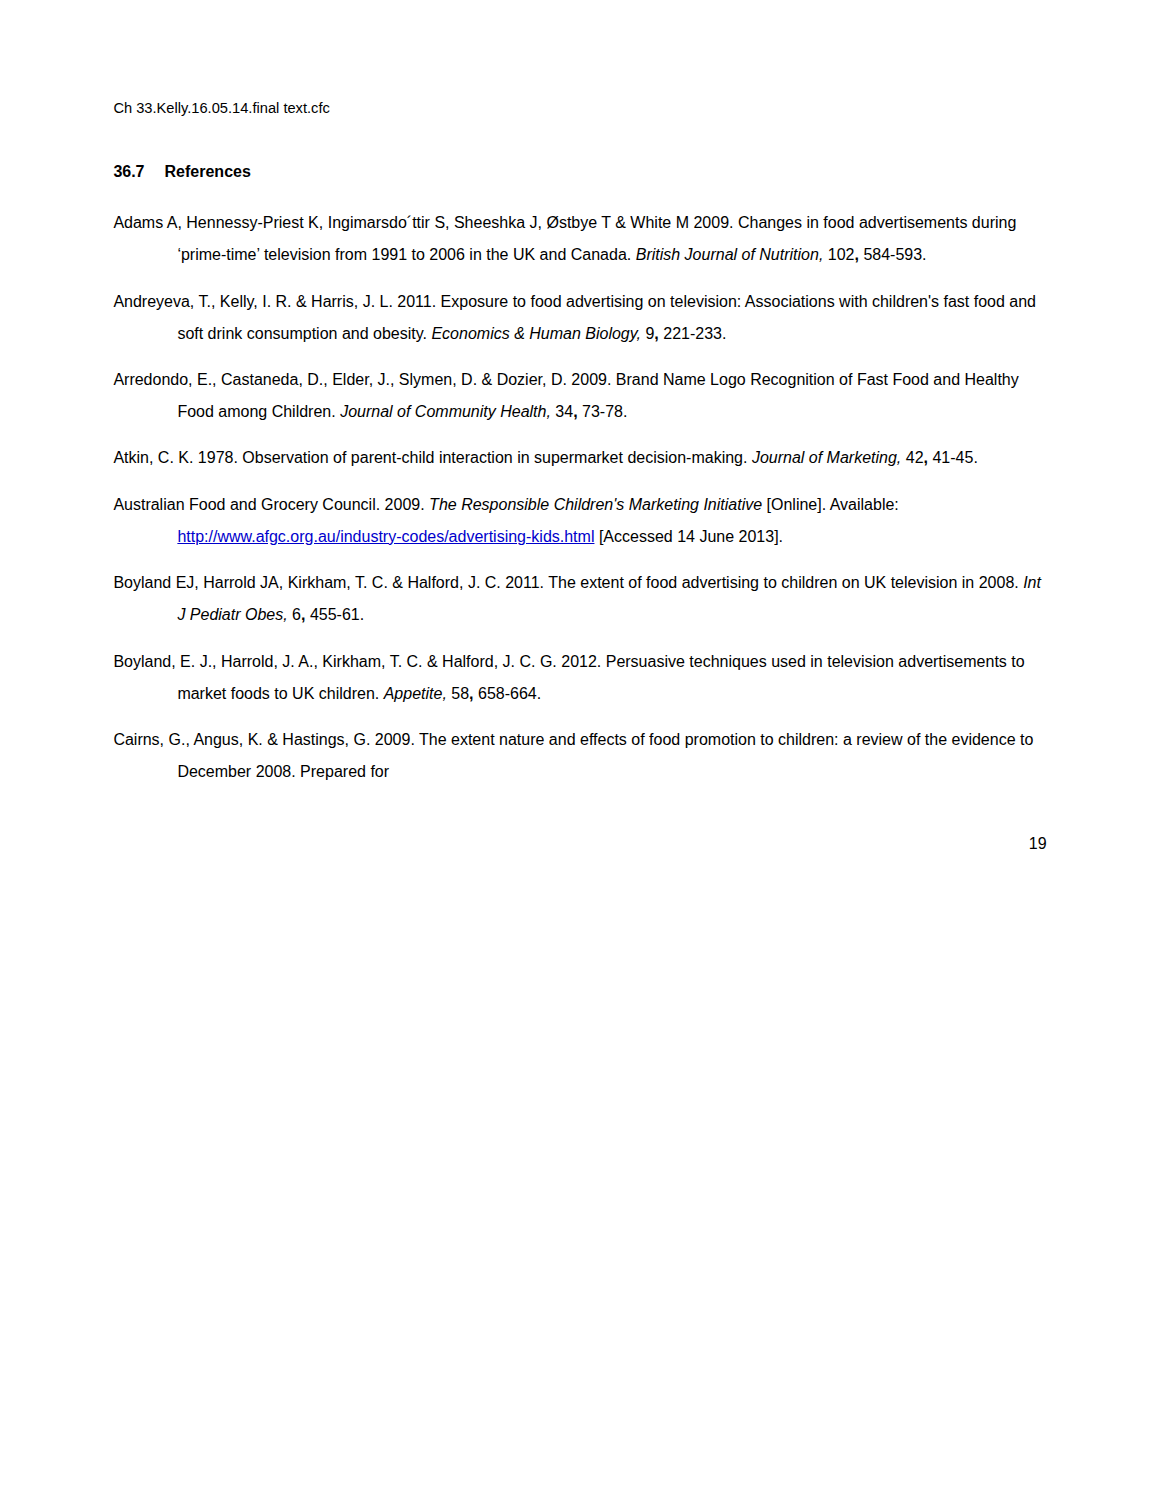Ch 33.Kelly.16.05.14.final text.cfc
36.7 References
Adams A, Hennessy-Priest K, Ingimarsdo´ttir S, Sheeshka J, Østbye T & White M 2009. Changes in food advertisements during ‘prime-time’ television from 1991 to 2006 in the UK and Canada. British Journal of Nutrition, 102, 584-593.
Andreyeva, T., Kelly, I. R. & Harris, J. L. 2011. Exposure to food advertising on television: Associations with children's fast food and soft drink consumption and obesity. Economics & Human Biology, 9, 221-233.
Arredondo, E., Castaneda, D., Elder, J., Slymen, D. & Dozier, D. 2009. Brand Name Logo Recognition of Fast Food and Healthy Food among Children. Journal of Community Health, 34, 73-78.
Atkin, C. K. 1978. Observation of parent-child interaction in supermarket decision-making. Journal of Marketing, 42, 41-45.
Australian Food and Grocery Council. 2009. The Responsible Children's Marketing Initiative [Online]. Available: http://www.afgc.org.au/industry-codes/advertising-kids.html [Accessed 14 June 2013].
Boyland EJ, Harrold JA, Kirkham, T. C. & Halford, J. C. 2011. The extent of food advertising to children on UK television in 2008. Int J Pediatr Obes, 6, 455-61.
Boyland, E. J., Harrold, J. A., Kirkham, T. C. & Halford, J. C. G. 2012. Persuasive techniques used in television advertisements to market foods to UK children. Appetite, 58, 658-664.
Cairns, G., Angus, K. & Hastings, G. 2009. The extent nature and effects of food promotion to children: a review of the evidence to December 2008. Prepared for
19